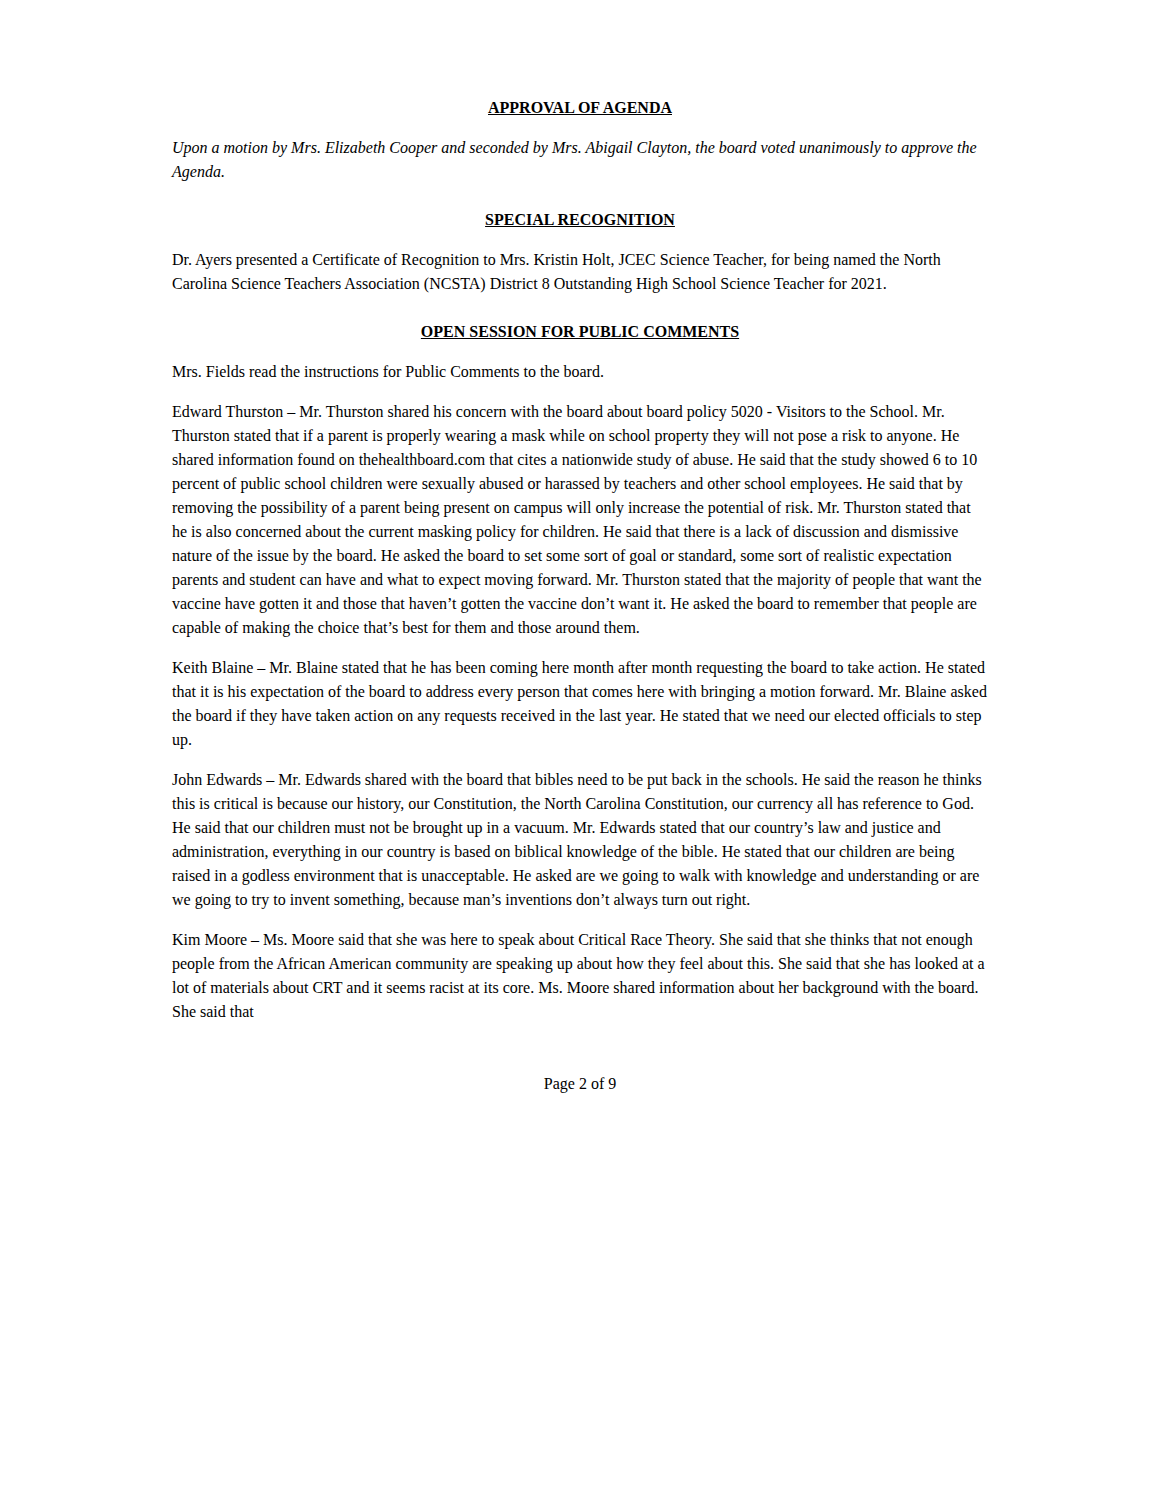APPROVAL OF AGENDA
Upon a motion by Mrs. Elizabeth Cooper and seconded by Mrs. Abigail Clayton, the board voted unanimously to approve the Agenda.
SPECIAL RECOGNITION
Dr. Ayers presented a Certificate of Recognition to Mrs. Kristin Holt, JCEC Science Teacher, for being named the North Carolina Science Teachers Association (NCSTA) District 8 Outstanding High School Science Teacher for 2021.
OPEN SESSION FOR PUBLIC COMMENTS
Mrs. Fields read the instructions for Public Comments to the board.
Edward Thurston – Mr. Thurston shared his concern with the board about board policy 5020 - Visitors to the School. Mr. Thurston stated that if a parent is properly wearing a mask while on school property they will not pose a risk to anyone. He shared information found on thehealthboard.com that cites a nationwide study of abuse. He said that the study showed 6 to 10 percent of public school children were sexually abused or harassed by teachers and other school employees. He said that by removing the possibility of a parent being present on campus will only increase the potential of risk. Mr. Thurston stated that he is also concerned about the current masking policy for children. He said that there is a lack of discussion and dismissive nature of the issue by the board. He asked the board to set some sort of goal or standard, some sort of realistic expectation parents and student can have and what to expect moving forward. Mr. Thurston stated that the majority of people that want the vaccine have gotten it and those that haven’t gotten the vaccine don’t want it. He asked the board to remember that people are capable of making the choice that’s best for them and those around them.
Keith Blaine – Mr. Blaine stated that he has been coming here month after month requesting the board to take action. He stated that it is his expectation of the board to address every person that comes here with bringing a motion forward. Mr. Blaine asked the board if they have taken action on any requests received in the last year. He stated that we need our elected officials to step up.
John Edwards – Mr. Edwards shared with the board that bibles need to be put back in the schools. He said the reason he thinks this is critical is because our history, our Constitution, the North Carolina Constitution, our currency all has reference to God. He said that our children must not be brought up in a vacuum. Mr. Edwards stated that our country’s law and justice and administration, everything in our country is based on biblical knowledge of the bible. He stated that our children are being raised in a godless environment that is unacceptable. He asked are we going to walk with knowledge and understanding or are we going to try to invent something, because man’s inventions don’t always turn out right.
Kim Moore – Ms. Moore said that she was here to speak about Critical Race Theory. She said that she thinks that not enough people from the African American community are speaking up about how they feel about this. She said that she has looked at a lot of materials about CRT and it seems racist at its core. Ms. Moore shared information about her background with the board. She said that
Page 2 of 9